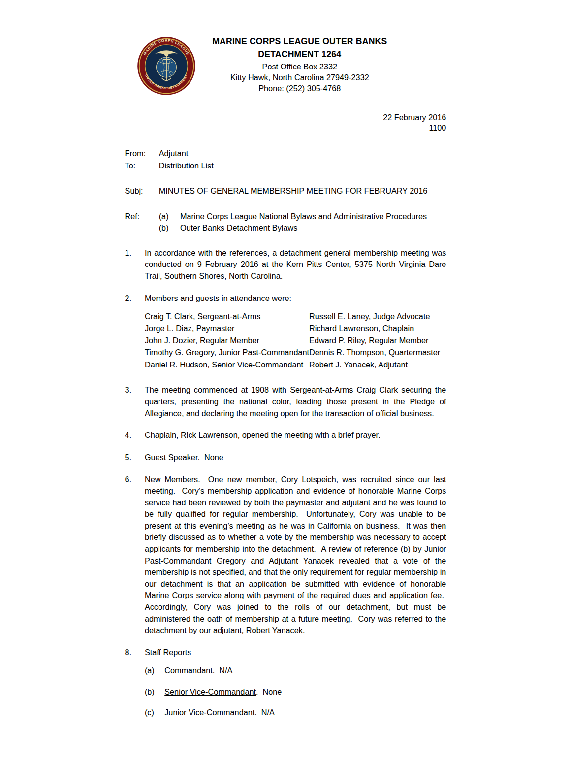MARINE CORPS LEAGUE OUTER BANKS DETACHMENT
MARINE CORPS LEAGUE OUTER BANKS DETACHMENT 1264
Post Office Box 2332
Kitty Hawk, North Carolina 27949-2332
Phone: (252) 305-4768
22 February 2016
1100
| From: | Adjutant |
| To: | Distribution List |
| Subj: | MINUTES OF GENERAL MEMBERSHIP MEETING FOR FEBRUARY 2016 |
| Ref: | (a) | Marine Corps League National Bylaws and Administrative Procedures |
| | (b) | Outer Banks Detachment Bylaws |
1.
In accordance with the references, a detachment general membership meeting was conducted on 9 February 2016 at the Kern Pitts Center, 5375 North Virginia Dare Trail, Southern Shores, North Carolina.
2.
Members and guests in attendance were:
| Craig T. Clark, Sergeant-at-Arms | Russell E. Laney, Judge Advocate |
| Jorge L. Diaz, Paymaster | Richard Lawrenson, Chaplain |
| John J. Dozier, Regular Member | Edward P. Riley, Regular Member |
| Timothy G. Gregory, Junior Past-Commandant | Dennis R. Thompson, Quartermaster |
| Daniel R. Hudson, Senior Vice-Commandant | Robert J. Yanacek, Adjutant |
3.
The meeting commenced at 1908 with Sergeant-at-Arms Craig Clark securing the quarters, presenting the national color, leading those present in the Pledge of Allegiance, and declaring the meeting open for the transaction of official business.
4.
Chaplain, Rick Lawrenson, opened the meeting with a brief prayer.
5.
Guest Speaker. None
6.
New Members. One new member, Cory Lotspeich, was recruited since our last meeting. Cory’s membership application and evidence of honorable Marine Corps service had been reviewed by both the paymaster and adjutant and he was found to be fully qualified for regular membership. Unfortunately, Cory was unable to be present at this evening’s meeting as he was in California on business. It was then briefly discussed as to whether a vote by the membership was necessary to accept applicants for membership into the detachment. A review of reference (b) by Junior Past-Commandant Gregory and Adjutant Yanacek revealed that a vote of the membership is not specified, and that the only requirement for regular membership in our detachment is that an application be submitted with evidence of honorable Marine Corps service along with payment of the required dues and application fee. Accordingly, Cory was joined to the rolls of our detachment, but must be administered the oath of membership at a future meeting. Cory was referred to the detachment by our adjutant, Robert Yanacek.
8.
Staff Reports
(a)
Commandant. N/A
(b)
Senior Vice-Commandant. None
(c)
Junior Vice-Commandant. N/A